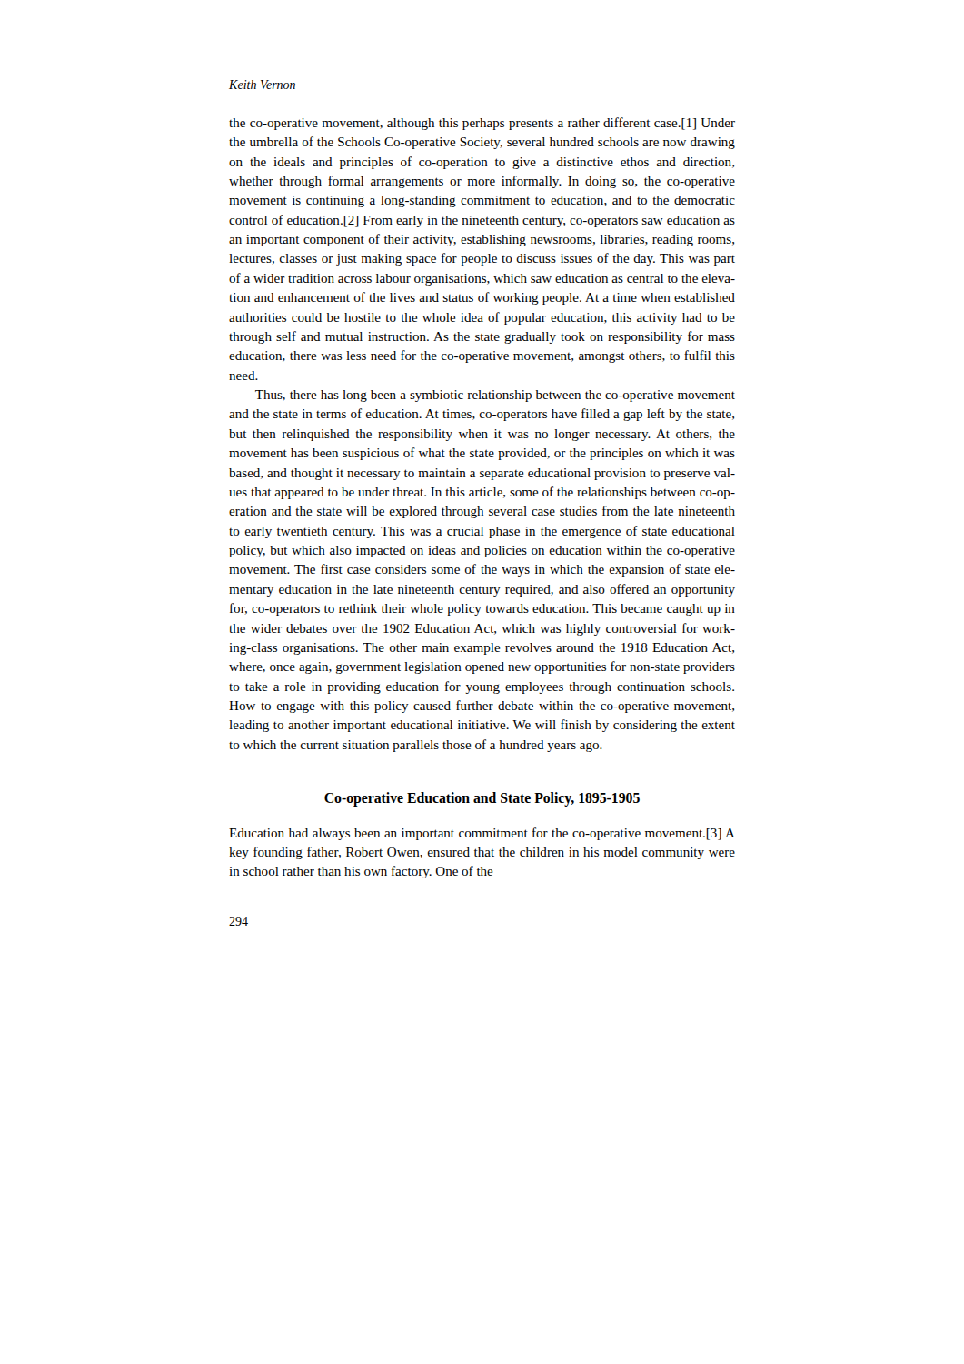Keith Vernon
the co-operative movement, although this perhaps presents a rather different case.[1] Under the umbrella of the Schools Co-operative Society, several hundred schools are now drawing on the ideals and principles of co-operation to give a distinctive ethos and direction, whether through formal arrangements or more informally. In doing so, the co-operative movement is continuing a long-standing commitment to education, and to the democratic control of education.[2] From early in the nineteenth century, co-operators saw education as an important component of their activity, establishing newsrooms, libraries, reading rooms, lectures, classes or just making space for people to discuss issues of the day. This was part of a wider tradition across labour organisations, which saw education as central to the elevation and enhancement of the lives and status of working people. At a time when established authorities could be hostile to the whole idea of popular education, this activity had to be through self and mutual instruction. As the state gradually took on responsibility for mass education, there was less need for the co-operative movement, amongst others, to fulfil this need.
Thus, there has long been a symbiotic relationship between the co-operative movement and the state in terms of education. At times, co-operators have filled a gap left by the state, but then relinquished the responsibility when it was no longer necessary. At others, the movement has been suspicious of what the state provided, or the principles on which it was based, and thought it necessary to maintain a separate educational provision to preserve values that appeared to be under threat. In this article, some of the relationships between co-operation and the state will be explored through several case studies from the late nineteenth to early twentieth century. This was a crucial phase in the emergence of state educational policy, but which also impacted on ideas and policies on education within the co-operative movement. The first case considers some of the ways in which the expansion of state elementary education in the late nineteenth century required, and also offered an opportunity for, co-operators to rethink their whole policy towards education. This became caught up in the wider debates over the 1902 Education Act, which was highly controversial for working-class organisations. The other main example revolves around the 1918 Education Act, where, once again, government legislation opened new opportunities for non-state providers to take a role in providing education for young employees through continuation schools. How to engage with this policy caused further debate within the co-operative movement, leading to another important educational initiative. We will finish by considering the extent to which the current situation parallels those of a hundred years ago.
Co-operative Education and State Policy, 1895-1905
Education had always been an important commitment for the co-operative movement.[3] A key founding father, Robert Owen, ensured that the children in his model community were in school rather than his own factory. One of the
294